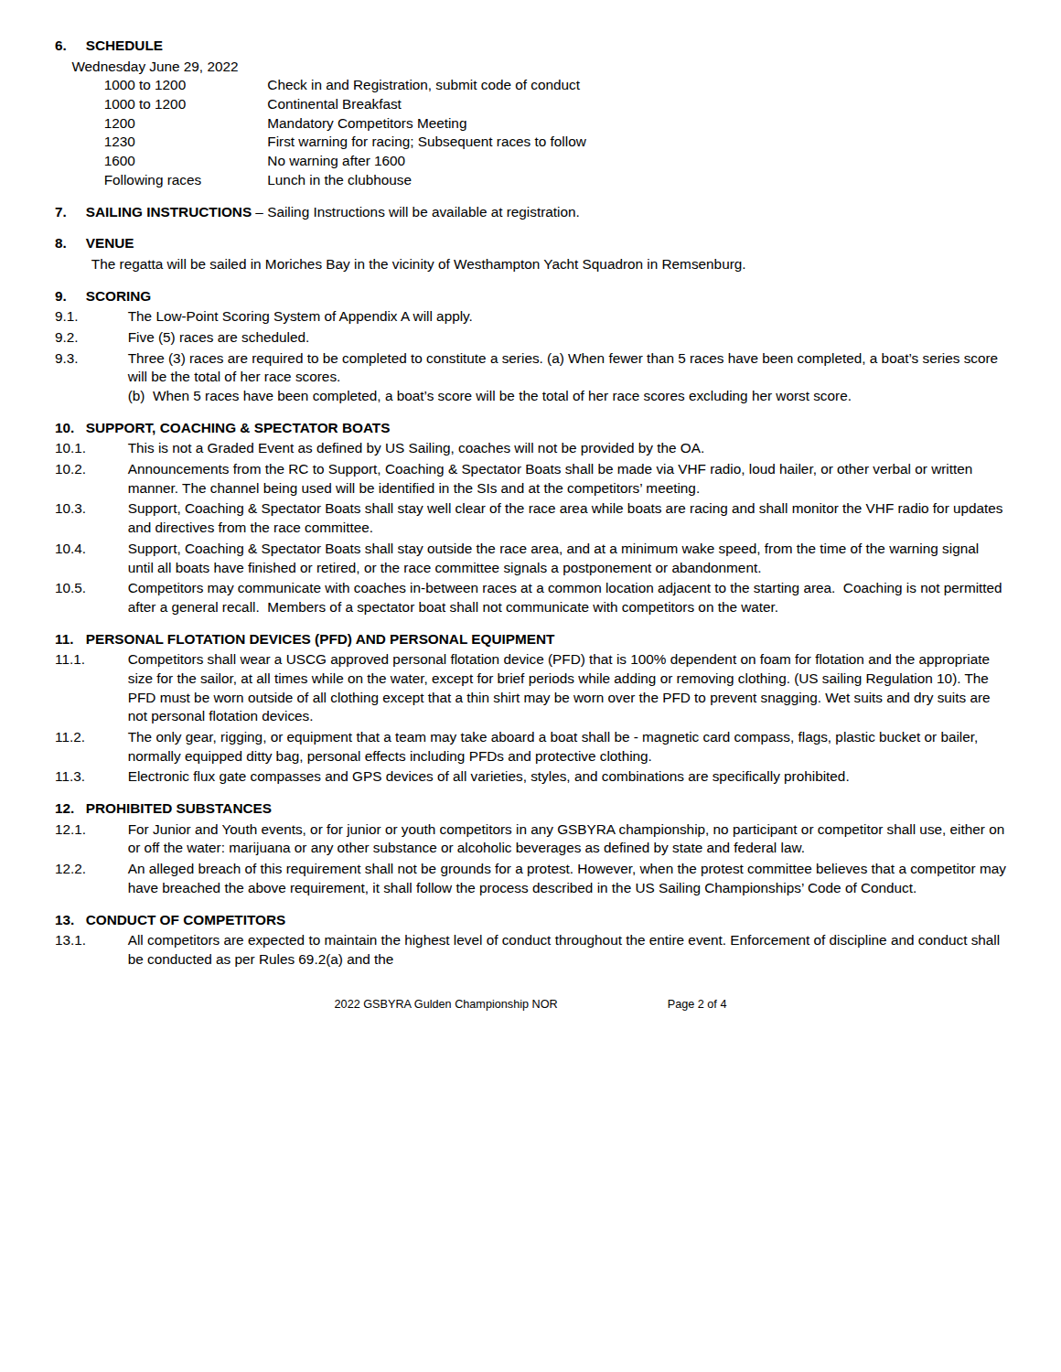6. SCHEDULE
Wednesday June 29, 2022
| 1000 to 1200 | Check in and Registration, submit code of conduct |
| 1000 to 1200 | Continental Breakfast |
| 1200 | Mandatory Competitors Meeting |
| 1230 | First warning for racing; Subsequent races to follow |
| 1600 | No warning after 1600 |
| Following races | Lunch in the clubhouse |
7. SAILING INSTRUCTIONS – Sailing Instructions will be available at registration.
8. VENUE
The regatta will be sailed in Moriches Bay in the vicinity of Westhampton Yacht Squadron in Remsenburg.
9. SCORING
9.1. The Low-Point Scoring System of Appendix A will apply.
9.2. Five (5) races are scheduled.
9.3. Three (3) races are required to be completed to constitute a series. (a) When fewer than 5 races have been completed, a boat’s series score will be the total of her race scores.
(b) When 5 races have been completed, a boat’s score will be the total of her race scores excluding her worst score.
10. SUPPORT, COACHING & SPECTATOR BOATS
10.1. This is not a Graded Event as defined by US Sailing, coaches will not be provided by the OA.
10.2. Announcements from the RC to Support, Coaching & Spectator Boats shall be made via VHF radio, loud hailer, or other verbal or written manner. The channel being used will be identified in the SIs and at the competitors’ meeting.
10.3. Support, Coaching & Spectator Boats shall stay well clear of the race area while boats are racing and shall monitor the VHF radio for updates and directives from the race committee.
10.4. Support, Coaching & Spectator Boats shall stay outside the race area, and at a minimum wake speed, from the time of the warning signal until all boats have finished or retired, or the race committee signals a postponement or abandonment.
10.5. Competitors may communicate with coaches in-between races at a common location adjacent to the starting area. Coaching is not permitted after a general recall. Members of a spectator boat shall not communicate with competitors on the water.
11. PERSONAL FLOTATION DEVICES (PFD) AND PERSONAL EQUIPMENT
11.1. Competitors shall wear a USCG approved personal flotation device (PFD) that is 100% dependent on foam for flotation and the appropriate size for the sailor, at all times while on the water, except for brief periods while adding or removing clothing. (US sailing Regulation 10). The PFD must be worn outside of all clothing except that a thin shirt may be worn over the PFD to prevent snagging. Wet suits and dry suits are not personal flotation devices.
11.2. The only gear, rigging, or equipment that a team may take aboard a boat shall be - magnetic card compass, flags, plastic bucket or bailer, normally equipped ditty bag, personal effects including PFDs and protective clothing.
11.3. Electronic flux gate compasses and GPS devices of all varieties, styles, and combinations are specifically prohibited.
12. PROHIBITED SUBSTANCES
12.1. For Junior and Youth events, or for junior or youth competitors in any GSBYRA championship, no participant or competitor shall use, either on or off the water: marijuana or any other substance or alcoholic beverages as defined by state and federal law.
12.2. An alleged breach of this requirement shall not be grounds for a protest. However, when the protest committee believes that a competitor may have breached the above requirement, it shall follow the process described in the US Sailing Championships’ Code of Conduct.
13. CONDUCT OF COMPETITORS
13.1. All competitors are expected to maintain the highest level of conduct throughout the entire event. Enforcement of discipline and conduct shall be conducted as per Rules 69.2(a) and the
2022 GSBYRA Gulden Championship NOR Page 2 of 4